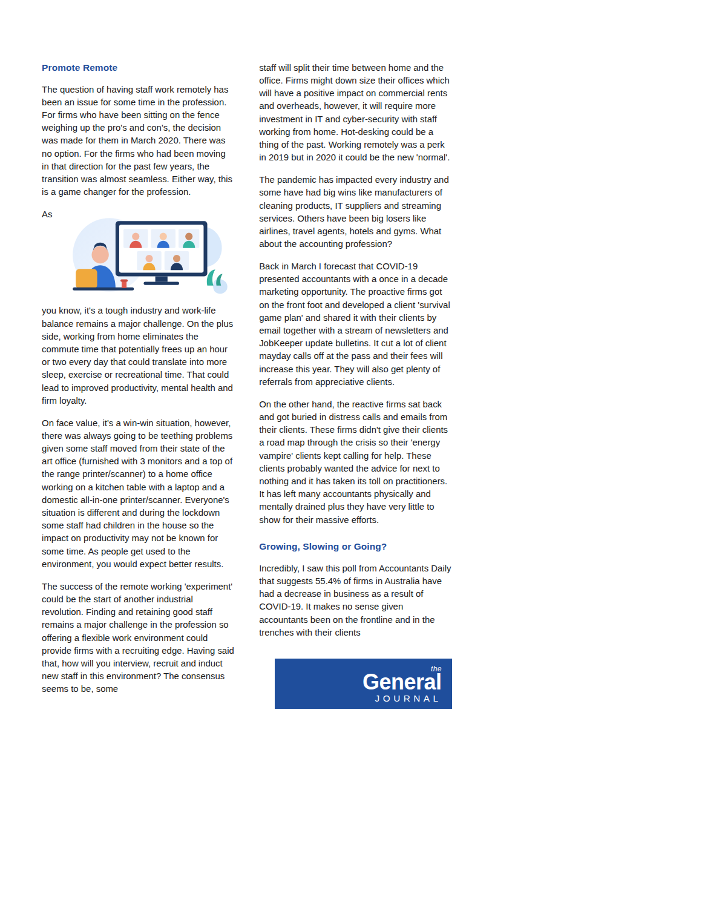Promote Remote
The question of having staff work remotely has been an issue for some time in the profession. For firms who have been sitting on the fence weighing up the pro's and con's, the decision was made for them in March 2020. There was no option. For the firms who had been moving in that direction for the past few years, the transition was almost seamless. Either way, this is a game changer for the profession.
As you know, it's a tough industry and work-life balance remains a major challenge. On the plus side, working from home eliminates the commute time that potentially frees up an hour or two every day that could translate into more sleep, exercise or recreational time. That could lead to improved productivity, mental health and firm loyalty.
On face value, it's a win-win situation, however, there was always going to be teething problems given some staff moved from their state of the art office (furnished with 3 monitors and a top of the range printer/scanner) to a home office working on a kitchen table with a laptop and a domestic all-in-one printer/scanner. Everyone's situation is different and during the lockdown some staff had children in the house so the impact on productivity may not be known for some time. As people get used to the environment, you would expect better results.
The success of the remote working 'experiment' could be the start of another industrial revolution. Finding and retaining good staff remains a major challenge in the profession so offering a flexible work environment could provide firms with a recruiting edge. Having said that, how will you interview, recruit and induct new staff in this environment? The consensus seems to be, some
staff will split their time between home and the office. Firms might down size their offices which will have a positive impact on commercial rents and overheads, however, it will require more investment in IT and cyber-security with staff working from home. Hot-desking could be a thing of the past. Working remotely was a perk in 2019 but in 2020 it could be the new 'normal'.
The pandemic has impacted every industry and some have had big wins like manufacturers of cleaning products, IT suppliers and streaming services. Others have been big losers like airlines, travel agents, hotels and gyms. What about the accounting profession?
Back in March I forecast that COVID-19 presented accountants with a once in a decade marketing opportunity. The proactive firms got on the front foot and developed a client 'survival game plan' and shared it with their clients by email together with a stream of newsletters and JobKeeper update bulletins. It cut a lot of client mayday calls off at the pass and their fees will increase this year. They will also get plenty of referrals from appreciative clients.
On the other hand, the reactive firms sat back and got buried in distress calls and emails from their clients. These firms didn't give their clients a road map through the crisis so their 'energy vampire' clients kept calling for help. These clients probably wanted the advice for next to nothing and it has taken its toll on practitioners. It has left many accountants physically and mentally drained plus they have very little to show for their massive efforts.
Growing, Slowing or Going?
Incredibly, I saw this poll from Accountants Daily that suggests 55.4% of firms in Australia have had a decrease in business as a result of COVID-19. It makes no sense given accountants been on the frontline and in the trenches with their clients
the General JOURNAL